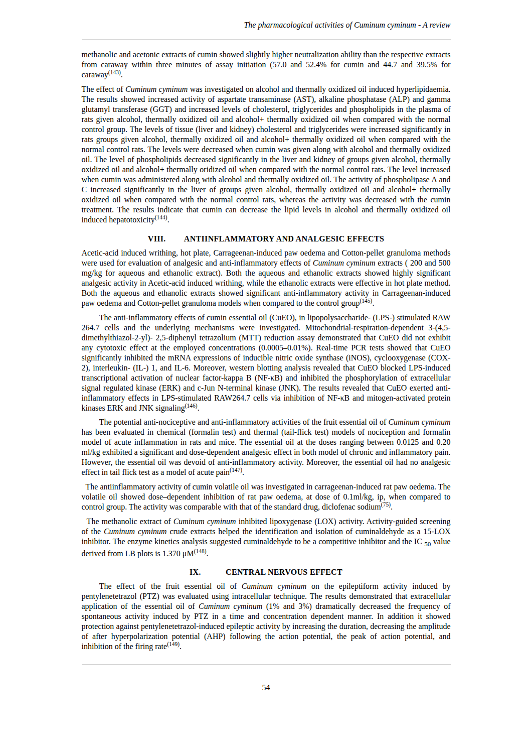The pharmacological activities of Cuminum cyminum - A review
methanolic and acetonic extracts of cumin showed slightly higher neutralization ability than the respective extracts from caraway within three minutes of assay initiation (57.0 and 52.4% for cumin and 44.7 and 39.5% for caraway(143).
The effect of Cuminum cyminum was investigated on alcohol and thermally oxidized oil induced hyperlipidaemia. The results showed increased activity of aspartate transaminase (AST), alkaline phosphatase (ALP) and gamma glutamyl transferase (GGT) and increased levels of cholesterol, triglycerides and phospholipids in the plasma of rats given alcohol, thermally oxidized oil and alcohol+ thermally oxidized oil when compared with the normal control group. The levels of tissue (liver and kidney) cholesterol and triglycerides were increased significantly in rats groups given alcohol, thermally oxidized oil and alcohol+ thermally oxidized oil when compared with the normal control rats. The levels were decreased when cumin was given along with alcohol and thermally oxidized oil. The level of phospholipids decreased significantly in the liver and kidney of groups given alcohol, thermally oxidized oil and alcohol+ thermally oridized oil when compared with the normal control rats. The level increased when cumin was administered along with alcohol and thermally oxidized oil. The activity of phospholipase A and C increased significantly in the liver of groups given alcohol, thermally oxidized oil and alcohol+ thermally oxidized oil when compared with the normal control rats, whereas the activity was decreased with the cumin treatment. The results indicate that cumin can decrease the lipid levels in alcohol and thermally oxidized oil induced hepatotoxicity(144).
VIII. ANTIINFLAMMATORY AND ANALGESIC EFFECTS
Acetic-acid induced writhing, hot plate, Carrageenan-induced paw oedema and Cotton-pellet granuloma methods were used for evaluation of analgesic and anti-inflammatory effects of Cuminum cyminum extracts ( 200 and 500 mg/kg for aqueous and ethanolic extract). Both the aqueous and ethanolic extracts showed highly significant analgesic activity in Acetic-acid induced writhing, while the ethanolic extracts were effective in hot plate method. Both the aqueous and ethanolic extracts showed significant anti-inflammatory activity in Carrageenan-induced paw oedema and Cotton-pellet granuloma models when compared to the control group(145).
The anti-inflammatory effects of cumin essential oil (CuEO), in lipopolysaccharide- (LPS-) stimulated RAW 264.7 cells and the underlying mechanisms were investigated. Mitochondrial-respiration-dependent 3-(4,5-dimethylthiazol-2-yl)- 2,5-diphenyl tetrazolium (MTT) reduction assay demonstrated that CuEO did not exhibit any cytotoxic effect at the employed concentrations (0.0005–0.01%). Real-time PCR tests showed that CuEO significantly inhibited the mRNA expressions of inducible nitric oxide synthase (iNOS), cyclooxygenase (COX-2), interleukin- (IL-) 1, and IL-6. Moreover, western blotting analysis revealed that CuEO blocked LPS-induced transcriptional activation of nuclear factor-kappa B (NF-κB) and inhibited the phosphorylation of extracellular signal regulated kinase (ERK) and c-Jun N-terminal kinase (JNK). The results revealed that CuEO exerted anti-inflammatory effects in LPS-stimulated RAW264.7 cells via inhibition of NF-κB and mitogen-activated protein kinases ERK and JNK signaling(146).
The potential anti-nociceptive and anti-inflammatory activities of the fruit essential oil of Cuminum cyminum has been evaluated in chemical (formalin test) and thermal (tail-flick test) models of nociception and formalin model of acute inflammation in rats and mice. The essential oil at the doses ranging between 0.0125 and 0.20 ml/kg exhibited a significant and dose-dependent analgesic effect in both model of chronic and inflammatory pain. However, the essential oil was devoid of anti-inflammatory activity. Moreover, the essential oil had no analgesic effect in tail flick test as a model of acute pain(147).
The antiinflammatory activity of cumin volatile oil was investigated in carrageenan-induced rat paw oedema. The volatile oil showed dose–dependent inhibition of rat paw oedema, at dose of 0.1ml/kg, ip, when compared to control group. The activity was comparable with that of the standard drug, diclofenac sodium(75).
The methanolic extract of Cuminum cyminum inhibited lipoxygenase (LOX) activity. Activity-guided screening of the Cuminum cyminum crude extracts helped the identification and isolation of cuminaldehyde as a 15-LOX inhibitor. The enzyme kinetics analysis suggested cuminaldehyde to be a competitive inhibitor and the IC 50 value derived from LB plots is 1.370 μM(148).
IX. CENTRAL NERVOUS EFFECT
The effect of the fruit essential oil of Cuminum cyminum on the epileptiform activity induced by pentylenetetrazol (PTZ) was evaluated using intracellular technique. The results demonstrated that extracellular application of the essential oil of Cuminum cyminum (1% and 3%) dramatically decreased the frequency of spontaneous activity induced by PTZ in a time and concentration dependent manner. In addition it showed protection against pentylenetetrazol-induced epileptic activity by increasing the duration, decreasing the amplitude of after hyperpolarization potential (AHP) following the action potential, the peak of action potential, and inhibition of the firing rate(149).
54